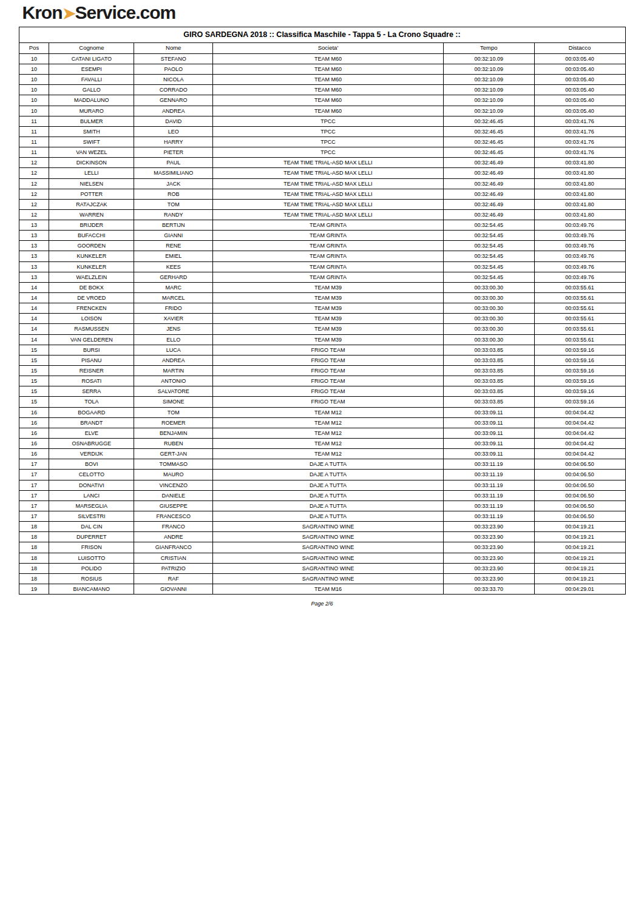Kron➤Service.com
GIRO SARDEGNA 2018 :: Classifica Maschile - Tappa 5 - La Crono Squadre ::
| Pos | Cognome | Nome | Societa' | Tempo | Distacco |
| --- | --- | --- | --- | --- | --- |
| 10 | CATANI LIGATO | STEFANO | TEAM M60 | 00:32:10.09 | 00:03:05.40 |
| 10 | ESEMPI | PAOLO | TEAM M60 | 00:32:10.09 | 00:03:05.40 |
| 10 | FAVALLI | NICOLA | TEAM M60 | 00:32:10.09 | 00:03:05.40 |
| 10 | GALLO | CORRADO | TEAM M60 | 00:32:10.09 | 00:03:05.40 |
| 10 | MADDALUNO | GENNARO | TEAM M60 | 00:32:10.09 | 00:03:05.40 |
| 10 | MURARO | ANDREA | TEAM M60 | 00:32:10.09 | 00:03:05.40 |
| 11 | BULMER | DAVID | TPCC | 00:32:46.45 | 00:03:41.76 |
| 11 | SMITH | LEO | TPCC | 00:32:46.45 | 00:03:41.76 |
| 11 | SWIFT | HARRY | TPCC | 00:32:46.45 | 00:03:41.76 |
| 11 | VAN WEZEL | PIETER | TPCC | 00:32:46.45 | 00:03:41.76 |
| 12 | DICKINSON | PAUL | TEAM TIME TRIAL-ASD MAX LELLI | 00:32:46.49 | 00:03:41.80 |
| 12 | LELLI | MASSIMILIANO | TEAM TIME TRIAL-ASD MAX LELLI | 00:32:46.49 | 00:03:41.80 |
| 12 | NIELSEN | JACK | TEAM TIME TRIAL-ASD MAX LELLI | 00:32:46.49 | 00:03:41.80 |
| 12 | POTTER | ROB | TEAM TIME TRIAL-ASD MAX LELLI | 00:32:46.49 | 00:03:41.80 |
| 12 | RATAJCZAK | TOM | TEAM TIME TRIAL-ASD MAX LELLI | 00:32:46.49 | 00:03:41.80 |
| 12 | WARREN | RANDY | TEAM TIME TRIAL-ASD MAX LELLI | 00:32:46.49 | 00:03:41.80 |
| 13 | BRIJDER | BERTIJN | TEAM GRINTA | 00:32:54.45 | 00:03:49.76 |
| 13 | BUFACCHI | GIANNI | TEAM GRINTA | 00:32:54.45 | 00:03:49.76 |
| 13 | GOORDEN | RENE | TEAM GRINTA | 00:32:54.45 | 00:03:49.76 |
| 13 | KUNKELER | EMIEL | TEAM GRINTA | 00:32:54.45 | 00:03:49.76 |
| 13 | KUNKELER | KEES | TEAM GRINTA | 00:32:54.45 | 00:03:49.76 |
| 13 | WAELZLEIN | GERHARD | TEAM GRINTA | 00:32:54.45 | 00:03:49.76 |
| 14 | DE BOKX | MARC | TEAM M39 | 00:33:00.30 | 00:03:55.61 |
| 14 | DE VROED | MARCEL | TEAM M39 | 00:33:00.30 | 00:03:55.61 |
| 14 | FRENCKEN | FRIDO | TEAM M39 | 00:33:00.30 | 00:03:55.61 |
| 14 | LOISON | XAVIER | TEAM M39 | 00:33:00.30 | 00:03:55.61 |
| 14 | RASMUSSEN | JENS | TEAM M39 | 00:33:00.30 | 00:03:55.61 |
| 14 | VAN GELDEREN | ELLO | TEAM M39 | 00:33:00.30 | 00:03:55.61 |
| 15 | BURSI | LUCA | FRIGO TEAM | 00:33:03.85 | 00:03:59.16 |
| 15 | PISANU | ANDREA | FRIGO TEAM | 00:33:03.85 | 00:03:59.16 |
| 15 | REISNER | MARTIN | FRIGO TEAM | 00:33:03.85 | 00:03:59.16 |
| 15 | ROSATI | ANTONIO | FRIGO TEAM | 00:33:03.85 | 00:03:59.16 |
| 15 | SERRA | SALVATORE | FRIGO TEAM | 00:33:03.85 | 00:03:59.16 |
| 15 | TOLA | SIMONE | FRIGO TEAM | 00:33:03.85 | 00:03:59.16 |
| 16 | BOGAARD | TOM | TEAM M12 | 00:33:09.11 | 00:04:04.42 |
| 16 | BRANDT | ROEMER | TEAM M12 | 00:33:09.11 | 00:04:04.42 |
| 16 | ELVE | BENJAMIN | TEAM M12 | 00:33:09.11 | 00:04:04.42 |
| 16 | OSNABRUGGE | RUBEN | TEAM M12 | 00:33:09.11 | 00:04:04.42 |
| 16 | VERDIJK | GERT-JAN | TEAM M12 | 00:33:09.11 | 00:04:04.42 |
| 17 | BOVI | TOMMASO | DAJE A TUTTA | 00:33:11.19 | 00:04:06.50 |
| 17 | CELOTTO | MAURO | DAJE A TUTTA | 00:33:11.19 | 00:04:06.50 |
| 17 | DONATIVI | VINCENZO | DAJE A TUTTA | 00:33:11.19 | 00:04:06.50 |
| 17 | LANCI | DANIELE | DAJE A TUTTA | 00:33:11.19 | 00:04:06.50 |
| 17 | MARSEGLIA | GIUSEPPE | DAJE A TUTTA | 00:33:11.19 | 00:04:06.50 |
| 17 | SILVESTRI | FRANCESCO | DAJE A TUTTA | 00:33:11.19 | 00:04:06.50 |
| 18 | DAL CIN | FRANCO | SAGRANTINO WINE | 00:33:23.90 | 00:04:19.21 |
| 18 | DUPERRET | ANDRE | SAGRANTINO WINE | 00:33:23.90 | 00:04:19.21 |
| 18 | FRISON | GIANFRANCO | SAGRANTINO WINE | 00:33:23.90 | 00:04:19.21 |
| 18 | LUISOTTO | CRISTIAN | SAGRANTINO WINE | 00:33:23.90 | 00:04:19.21 |
| 18 | POLIDO | PATRIZIO | SAGRANTINO WINE | 00:33:23.90 | 00:04:19.21 |
| 18 | ROSIUS | RAF | SAGRANTINO WINE | 00:33:23.90 | 00:04:19.21 |
| 19 | BIANCAMANO | GIOVANNI | TEAM M16 | 00:33:33.70 | 00:04:29.01 |
Page 2/6